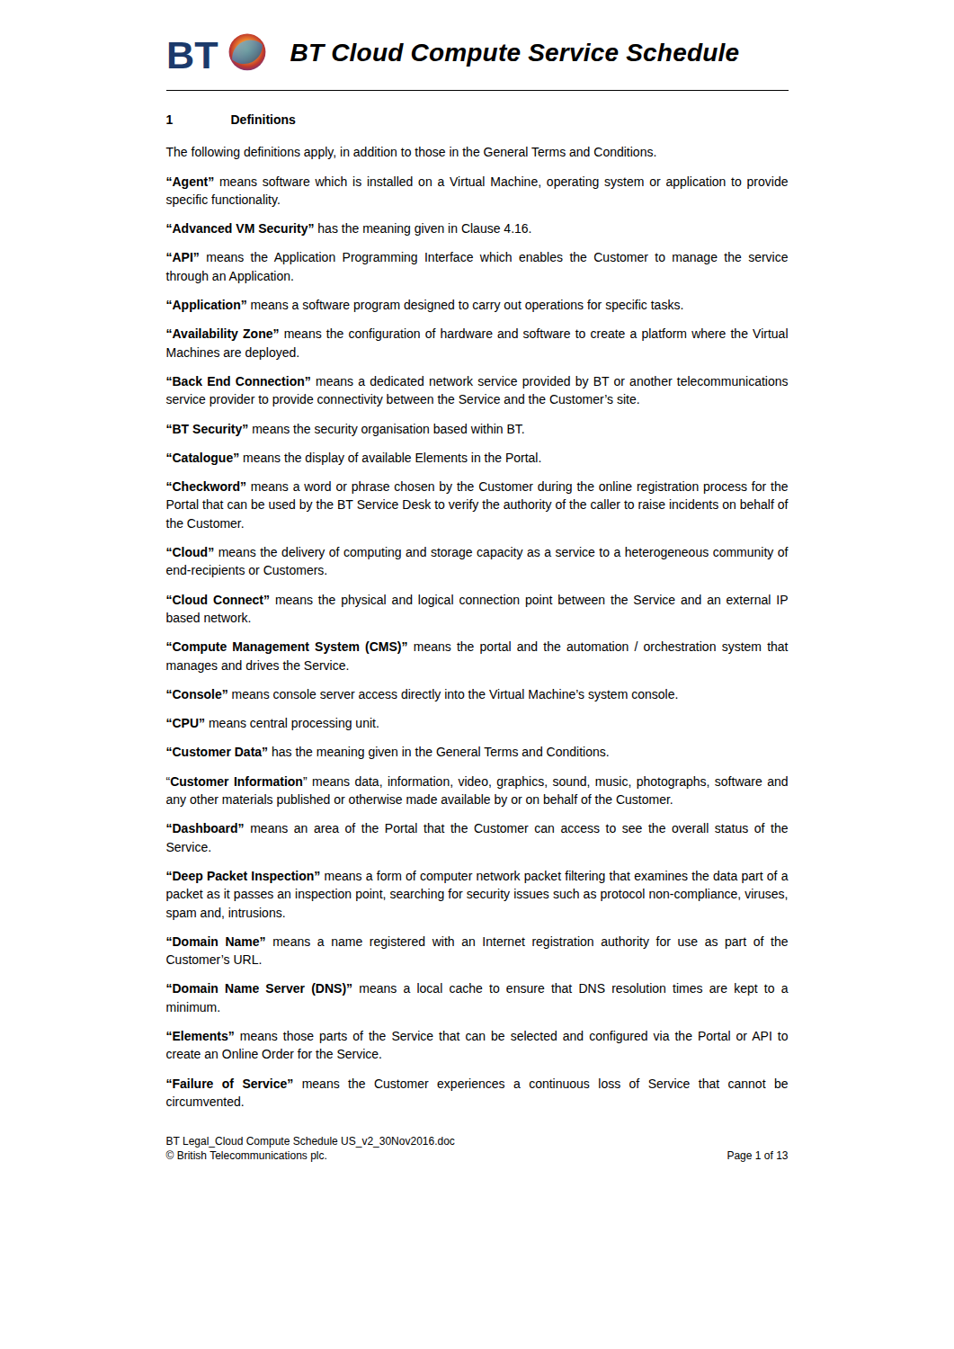BT
BT Cloud Compute Service Schedule
1 Definitions
The following definitions apply, in addition to those in the General Terms and Conditions.
“Agent” means software which is installed on a Virtual Machine, operating system or application to provide specific functionality.
“Advanced VM Security” has the meaning given in Clause 4.16.
“API” means the Application Programming Interface which enables the Customer to manage the service through an Application.
“Application” means a software program designed to carry out operations for specific tasks.
“Availability Zone” means the configuration of hardware and software to create a platform where the Virtual Machines are deployed.
“Back End Connection” means a dedicated network service provided by BT or another telecommunications service provider to provide connectivity between the Service and the Customer’s site.
“BT Security” means the security organisation based within BT.
“Catalogue” means the display of available Elements in the Portal.
“Checkword” means a word or phrase chosen by the Customer during the online registration process for the Portal that can be used by the BT Service Desk to verify the authority of the caller to raise incidents on behalf of the Customer.
“Cloud” means the delivery of computing and storage capacity as a service to a heterogeneous community of end-recipients or Customers.
“Cloud Connect” means the physical and logical connection point between the Service and an external IP based network.
“Compute Management System (CMS)” means the portal and the automation / orchestration system that manages and drives the Service.
“Console” means console server access directly into the Virtual Machine’s system console.
“CPU” means central processing unit.
“Customer Data” has the meaning given in the General Terms and Conditions.
“Customer Information” means data, information, video, graphics, sound, music, photographs, software and any other materials published or otherwise made available by or on behalf of the Customer.
“Dashboard” means an area of the Portal that the Customer can access to see the overall status of the Service.
“Deep Packet Inspection” means a form of computer network packet filtering that examines the data part of a packet as it passes an inspection point, searching for security issues such as protocol non-compliance, viruses, spam and, intrusions.
“Domain Name” means a name registered with an Internet registration authority for use as part of the Customer’s URL.
“Domain Name Server (DNS)” means a local cache to ensure that DNS resolution times are kept to a minimum.
“Elements” means those parts of the Service that can be selected and configured via the Portal or API to create an Online Order for the Service.
“Failure of Service” means the Customer experiences a continuous loss of Service that cannot be circumvented.
BT Legal_Cloud Compute Schedule US_v2_30Nov2016.doc
© British Telecommunications plc. Page 1 of 13